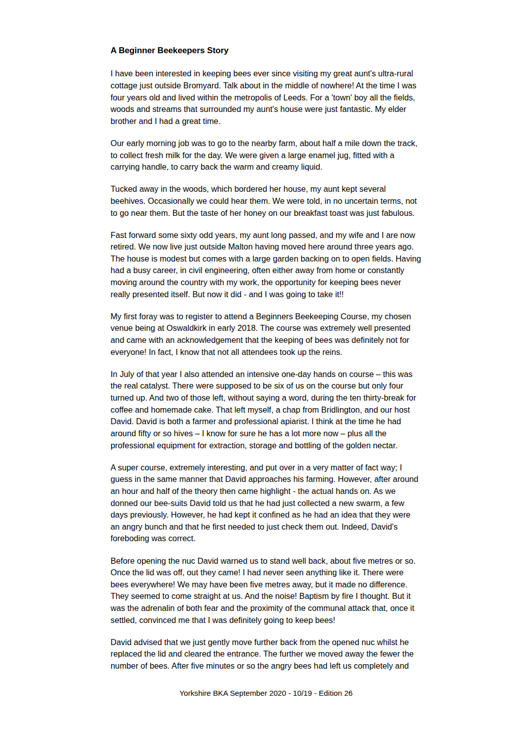A Beginner Beekeepers Story
I have been interested in keeping bees ever since visiting my great aunt's ultra-rural cottage just outside Bromyard. Talk about in the middle of nowhere! At the time I was four years old and lived within the metropolis of Leeds. For a 'town' boy all the fields, woods and streams that surrounded my aunt's house were just fantastic. My elder brother and I had a great time.
Our early morning job was to go to the nearby farm, about half a mile down the track, to collect fresh milk for the day. We were given a large enamel jug, fitted with a carrying handle, to carry back the warm and creamy liquid.
Tucked away in the woods, which bordered her house, my aunt kept several beehives. Occasionally we could hear them. We were told, in no uncertain terms, not to go near them. But the taste of her honey on our breakfast toast was just fabulous.
Fast forward some sixty odd years, my aunt long passed, and my wife and I are now retired. We now live just outside Malton having moved here around three years ago. The house is modest but comes with a large garden backing on to open fields. Having had a busy career, in civil engineering, often either away from home or constantly moving around the country with my work, the opportunity for keeping bees never really presented itself. But now it did - and I was going to take it!!
My first foray was to register to attend a Beginners Beekeeping Course, my chosen venue being at Oswaldkirk in early 2018. The course was extremely well presented and came with an acknowledgement that the keeping of bees was definitely not for everyone! In fact, I know that not all attendees took up the reins.
In July of that year I also attended an intensive one-day hands on course – this was the real catalyst. There were supposed to be six of us on the course but only four turned up. And two of those left, without saying a word, during the ten thirty-break for coffee and homemade cake. That left myself, a chap from Bridlington, and our host David. David is both a farmer and professional apiarist. I think at the time he had around fifty or so hives – I know for sure he has a lot more now – plus all the professional equipment for extraction, storage and bottling of the golden nectar.
A super course, extremely interesting, and put over in a very matter of fact way; I guess in the same manner that David approaches his farming. However, after around an hour and half of the theory then came highlight - the actual hands on. As we donned our bee-suits David told us that he had just collected a new swarm, a few days previously. However, he had kept it confined as he had an idea that they were an angry bunch and that he first needed to just check them out. Indeed, David's foreboding was correct.
Before opening the nuc David warned us to stand well back, about five metres or so. Once the lid was off, out they came! I had never seen anything like it. There were bees everywhere! We may have been five metres away, but it made no difference. They seemed to come straight at us. And the noise! Baptism by fire I thought. But it was the adrenalin of both fear and the proximity of the communal attack that, once it settled, convinced me that I was definitely going to keep bees!
David advised that we just gently move further back from the opened nuc whilst he replaced the lid and cleared the entrance. The further we moved away the fewer the number of bees. After five minutes or so the angry bees had left us completely and
Yorkshire BKA September 2020 - 10/19 - Edition 26